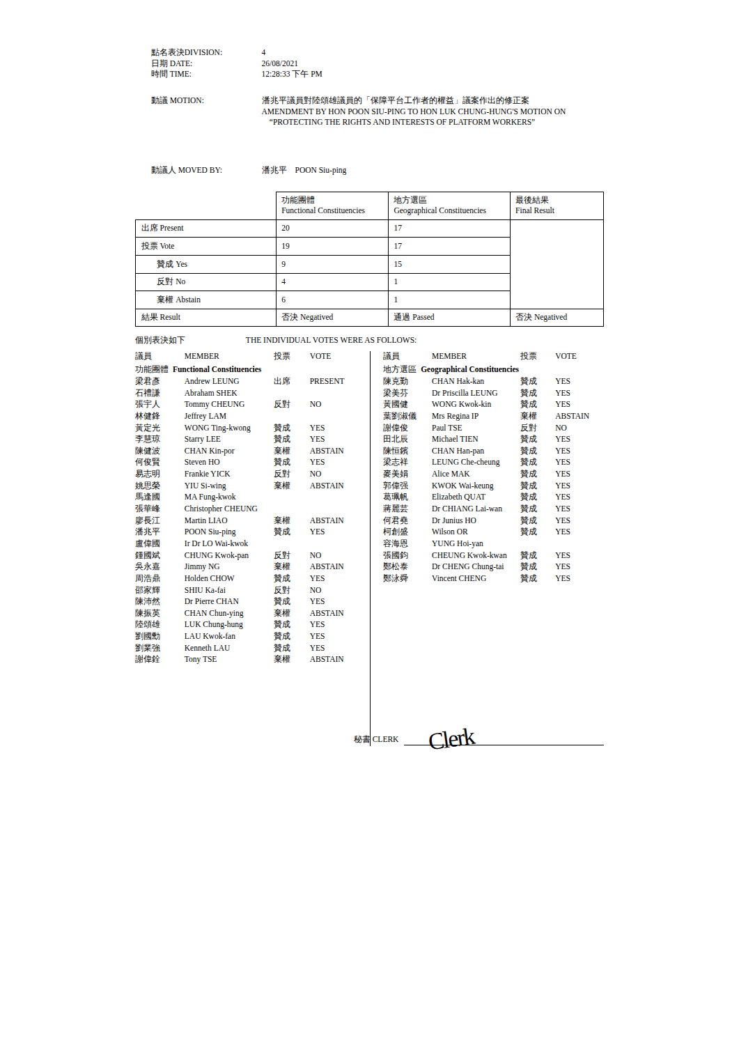點名表決DIVISION:
4
日期 DATE:
26/08/2021
時間 TIME:
12:28:33 下午 PM
動議 MOTION:
潘兆平議員對陸頌雄議員的「保障平台工作者的權益」議案作出的修正案 AMENDMENT BY HON POON SIU-PING TO HON LUK CHUNG-HUNG'S MOTION ON “PROTECTING THE RIGHTS AND INTERESTS OF PLATFORM WORKERS”
動議人 MOVED BY:
潘兆平　POON Siu-ping
| | 功能團體 Functional Constituencies | 地方選區 Geographical Constituencies | 最後結果 Final Result |
| 出席 Present | 20 | 17 | |
| 投票 Vote | 19 | 17 |
| 贊成 Yes | 9 | 15 |
| 反對 No | 4 | 1 |
| 棄權 Abstain | 6 | 1 |
| 結果 Result | 否決 Negatived | 通過 Passed | 否決 Negatived |
個別表決如下
THE INDIVIDUAL VOTES WERE AS FOLLOWS:
| 議員 | MEMBER | 投票 | VOTE |
| --- | --- | --- | --- |
| 功能團體 Functional Constituencies |
| 梁君彥 | Andrew LEUNG | 出席 | PRESENT |
| 石禮謙 | Abraham SHEK | | |
| 張宇人 | Tommy CHEUNG | 反對 | NO |
| 林健鋒 | Jeffrey LAM | | |
| 黃定光 | WONG Ting-kwong | 贊成 | YES |
| 李慧琼 | Starry LEE | 贊成 | YES |
| 陳健波 | CHAN Kin-por | 棄權 | ABSTAIN |
| 何俊賢 | Steven HO | 贊成 | YES |
| 易志明 | Frankie YICK | 反對 | NO |
| 姚思榮 | YIU Si-wing | 棄權 | ABSTAIN |
| 馬逢國 | MA Fung-kwok | | |
| 張華峰 | Christopher CHEUNG | | |
| 廖長江 | Martin LIAO | 棄權 | ABSTAIN |
| 潘兆平 | POON Siu-ping | 贊成 | YES |
| 盧偉國 | Ir Dr LO Wai-kwok | | |
| 鍾國斌 | CHUNG Kwok-pan | 反對 | NO |
| 吳永嘉 | Jimmy NG | 棄權 | ABSTAIN |
| 周浩鼎 | Holden CHOW | 贊成 | YES |
| 邵家輝 | SHIU Ka-fai | 反對 | NO |
| 陳沛然 | Dr Pierre CHAN | 贊成 | YES |
| 陳振英 | CHAN Chun-ying | 棄權 | ABSTAIN |
| 陸頌雄 | LUK Chung-hung | 贊成 | YES |
| 劉國勳 | LAU Kwok-fan | 贊成 | YES |
| 劉業強 | Kenneth LAU | 贊成 | YES |
| 謝偉銓 | Tony TSE | 棄權 | ABSTAIN |
| 議員 | MEMBER | 投票 | VOTE |
| --- | --- | --- | --- |
| 地方選區 Geographical Constituencies |
| 陳克勤 | CHAN Hak-kan | 贊成 | YES |
| 梁美芬 | Dr Priscilla LEUNG | 贊成 | YES |
| 黃國健 | WONG Kwok-kin | 贊成 | YES |
| 葉劉淑儀 | Mrs Regina IP | 棄權 | ABSTAIN |
| 謝偉俊 | Paul TSE | 反對 | NO |
| 田北辰 | Michael TIEN | 贊成 | YES |
| 陳恒鑌 | CHAN Han-pan | 贊成 | YES |
| 梁志祥 | LEUNG Che-cheung | 贊成 | YES |
| 麥美娟 | Alice MAK | 贊成 | YES |
| 郭偉强 | KWOK Wai-keung | 贊成 | YES |
| 葛珮帆 | Elizabeth QUAT | 贊成 | YES |
| 蔣麗芸 | Dr CHIANG Lai-wan | 贊成 | YES |
| 何君堯 | Dr Junius HO | 贊成 | YES |
| 柯創盛 | Wilson OR | 贊成 | YES |
| 容海恩 | YUNG Hoi-yan | | |
| 張國鈞 | CHEUNG Kwok-kwan | 贊成 | YES |
| 鄭松泰 | Dr CHENG Chung-tai | 贊成 | YES |
| 鄭泳舜 | Vincent CHENG | 贊成 | YES |
Clerk
秘書 CLERK